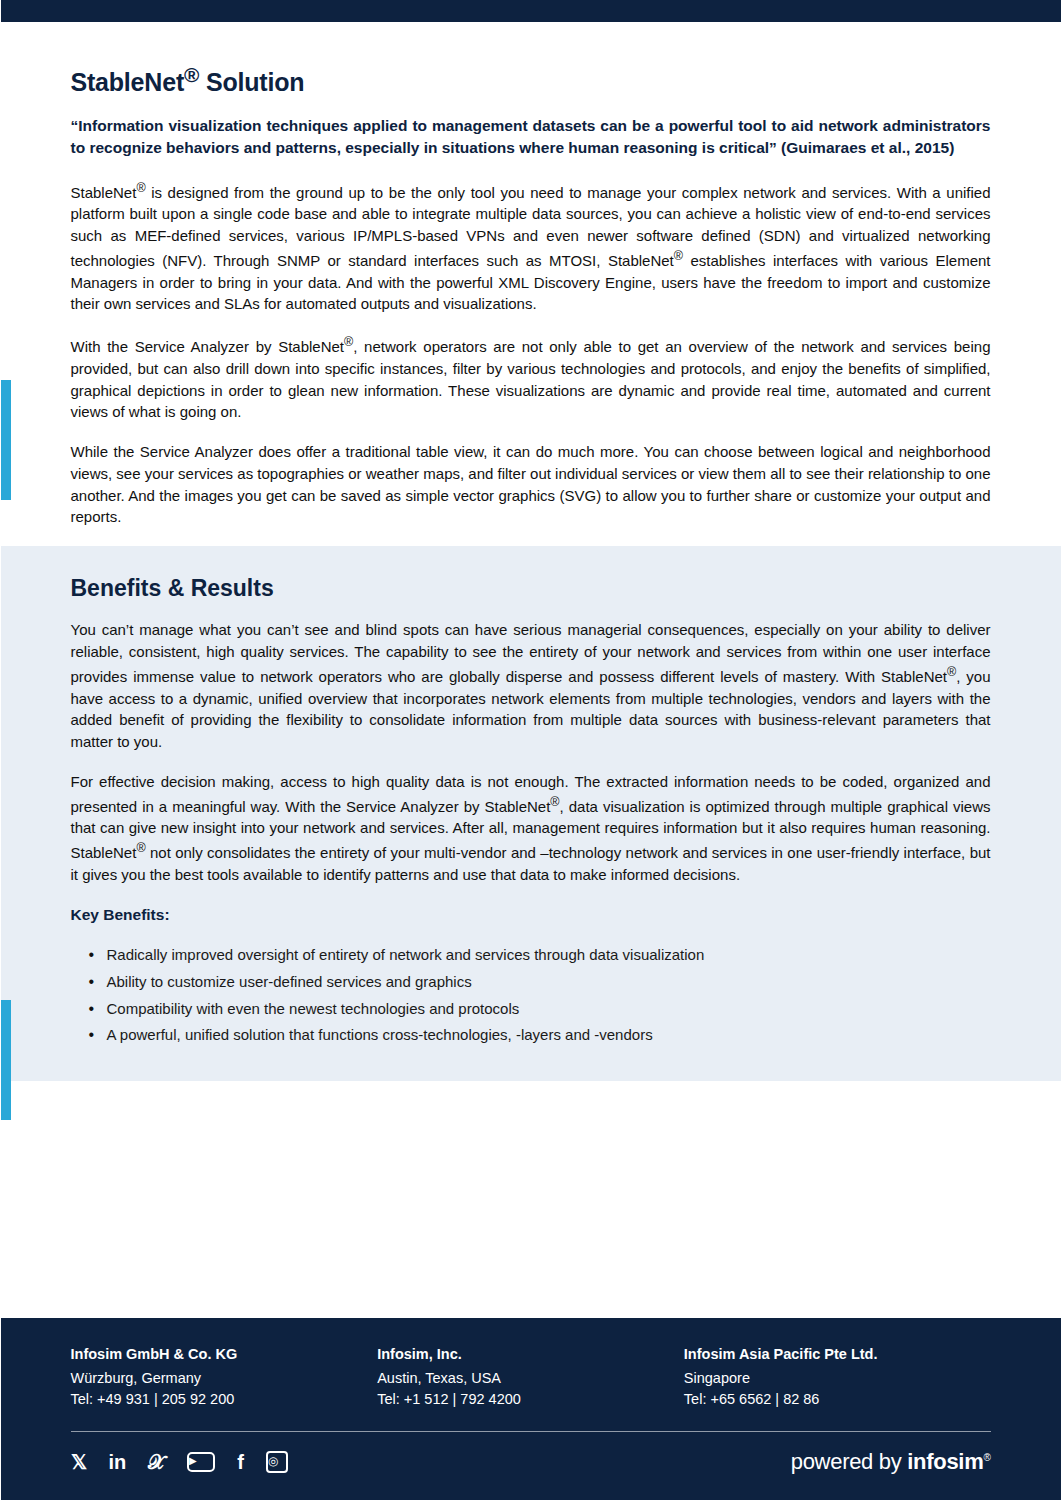StableNet® Solution
“Information visualization techniques applied to management datasets can be a powerful tool to aid network administrators to recognize behaviors and patterns, especially in situations where human reasoning is critical” (Guimaraes et al., 2015)
StableNet® is designed from the ground up to be the only tool you need to manage your complex network and services. With a unified platform built upon a single code base and able to integrate multiple data sources, you can achieve a holistic view of end-to-end services such as MEF-defined services, various IP/MPLS-based VPNs and even newer software defined (SDN) and virtualized networking technologies (NFV). Through SNMP or standard interfaces such as MTOSI, StableNet® establishes interfaces with various Element Managers in order to bring in your data. And with the powerful XML Discovery Engine, users have the freedom to import and customize their own services and SLAs for automated outputs and visualizations.
With the Service Analyzer by StableNet®, network operators are not only able to get an overview of the network and services being provided, but can also drill down into specific instances, filter by various technologies and protocols, and enjoy the benefits of simplified, graphical depictions in order to glean new information. These visualizations are dynamic and provide real time, automated and current views of what is going on.
While the Service Analyzer does offer a traditional table view, it can do much more. You can choose between logical and neighborhood views, see your services as topographies or weather maps, and filter out individual services or view them all to see their relationship to one another. And the images you get can be saved as simple vector graphics (SVG) to allow you to further share or customize your output and reports.
Benefits & Results
You can’t manage what you can’t see and blind spots can have serious managerial consequences, especially on your ability to deliver reliable, consistent, high quality services. The capability to see the entirety of your network and services from within one user interface provides immense value to network operators who are globally disperse and possess different levels of mastery. With StableNet®, you have access to a dynamic, unified overview that incorporates network elements from multiple technologies, vendors and layers with the added benefit of providing the flexibility to consolidate information from multiple data sources with business-relevant parameters that matter to you.
For effective decision making, access to high quality data is not enough. The extracted information needs to be coded, organized and presented in a meaningful way. With the Service Analyzer by StableNet®, data visualization is optimized through multiple graphical views that can give new insight into your network and services. After all, management requires information but it also requires human reasoning. StableNet® not only consolidates the entirety of your multi-vendor and –technology network and services in one user-friendly interface, but it gives you the best tools available to identify patterns and use that data to make informed decisions.
Key Benefits:
Radically improved oversight of entirety of network and services through data visualization
Ability to customize user-defined services and graphics
Compatibility with even the newest technologies and protocols
A powerful, unified solution that functions cross-technologies, -layers and -vendors
Infosim GmbH & Co. KG Würzburg, Germany
Tel: +49 931 | 205 92 200
Infosim, Inc. Austin, Texas, USA
Tel: +1 512 | 792 4200
Infosim Asia Pacific Pte Ltd. Singapore
Tel: +65 6562 | 82 86
𝕏 in 𝒳 ▶ f ◎
powered by infosim®